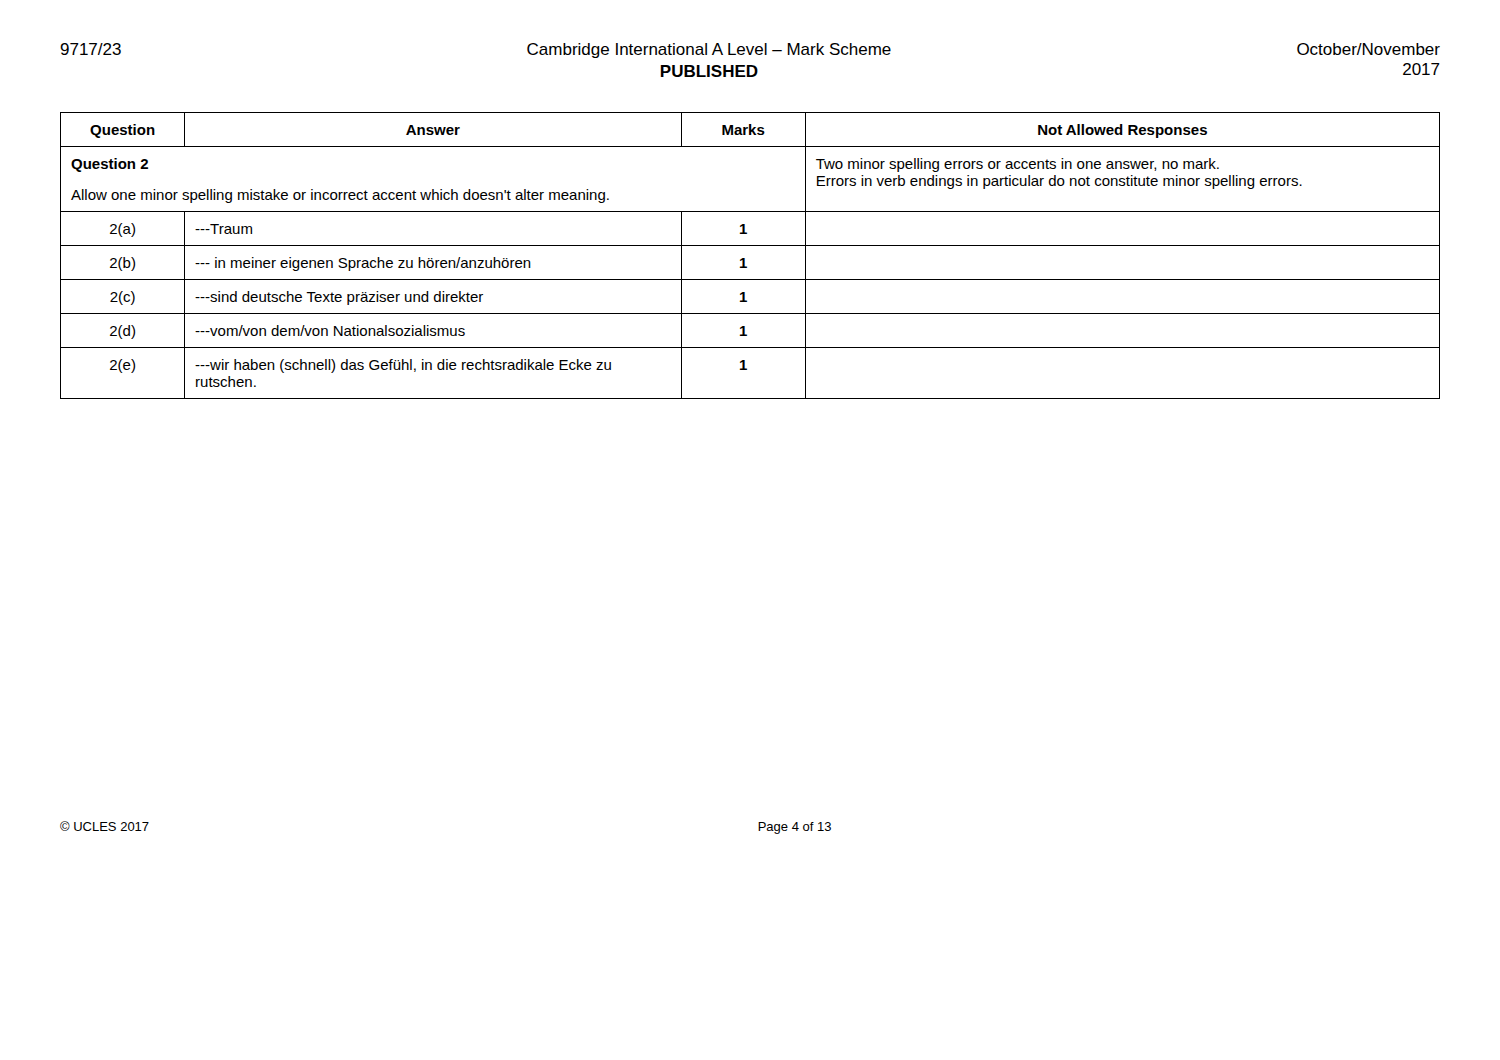9717/23
Cambridge International A Level – Mark Scheme
PUBLISHED
October/November
2017
| Question | Answer | Marks | Not Allowed Responses |
| --- | --- | --- | --- |
| Question 2 Allow one minor spelling mistake or incorrect accent which doesn't alter meaning. | Two minor spelling errors or accents in one answer, no mark. Errors in verb endings in particular do not constitute minor spelling errors. |
| 2(a) | ---Traum | 1 | |
| 2(b) | --- in meiner eigenen Sprache zu hören/anzuhören | 1 | |
| 2(c) | ---sind deutsche Texte präziser und direkter | 1 | |
| 2(d) | ---vom/von dem/von Nationalsozialismus | 1 | |
| 2(e) | ---wir haben (schnell) das Gefühl, in die rechtsradikale Ecke zu rutschen. | 1 | |
© UCLES 2017
Page 4 of 13